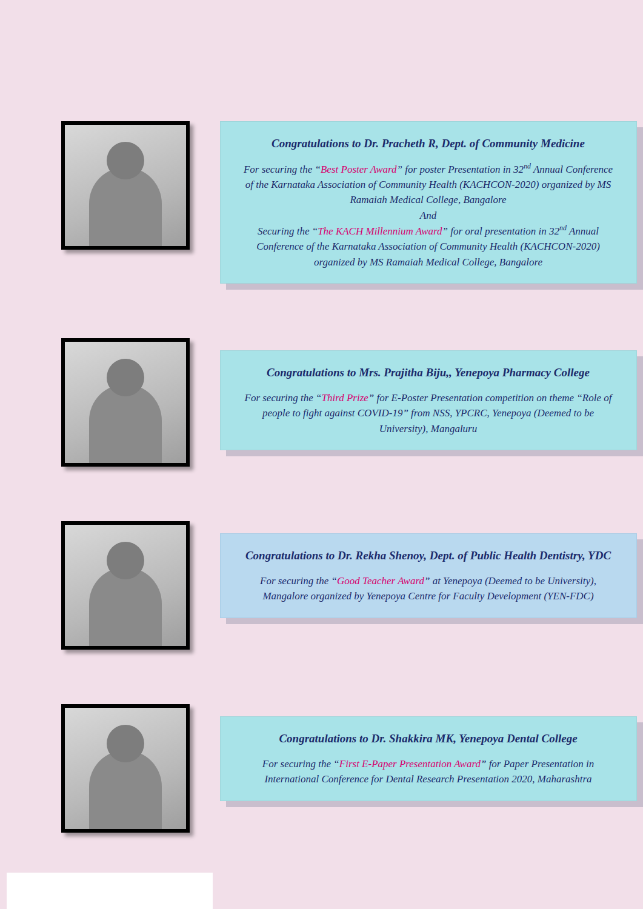Congratulations to Dr. Pracheth R, Dept. of Community Medicine
For securing the “Best Poster Award” for poster Presentation in 32nd Annual Conference of the Karnataka Association of Community Health (KACHCON-2020) organized by MS Ramaiah Medical College, Bangalore
And
Securing the “The KACH Millennium Award” for oral presentation in 32nd Annual Conference of the Karnataka Association of Community Health (KACHCON-2020) organized by MS Ramaiah Medical College, Bangalore
Congratulations to Mrs. Prajitha Biju,, Yenepoya Pharmacy College
For securing the “Third Prize” for E-Poster Presentation competition on theme “Role of people to fight against COVID-19” from NSS, YPCRC, Yenepoya (Deemed to be University), Mangaluru
Congratulations to Dr. Rekha Shenoy, Dept. of Public Health Dentistry, YDC
For securing the “Good Teacher Award” at Yenepoya (Deemed to be University), Mangalore organized by Yenepoya Centre for Faculty Development (YEN-FDC)
Congratulations to Dr. Shakkira MK, Yenepoya Dental College
For securing the “First E-Paper Presentation Award” for Paper Presentation in International Conference for Dental Research Presentation 2020, Maharashtra